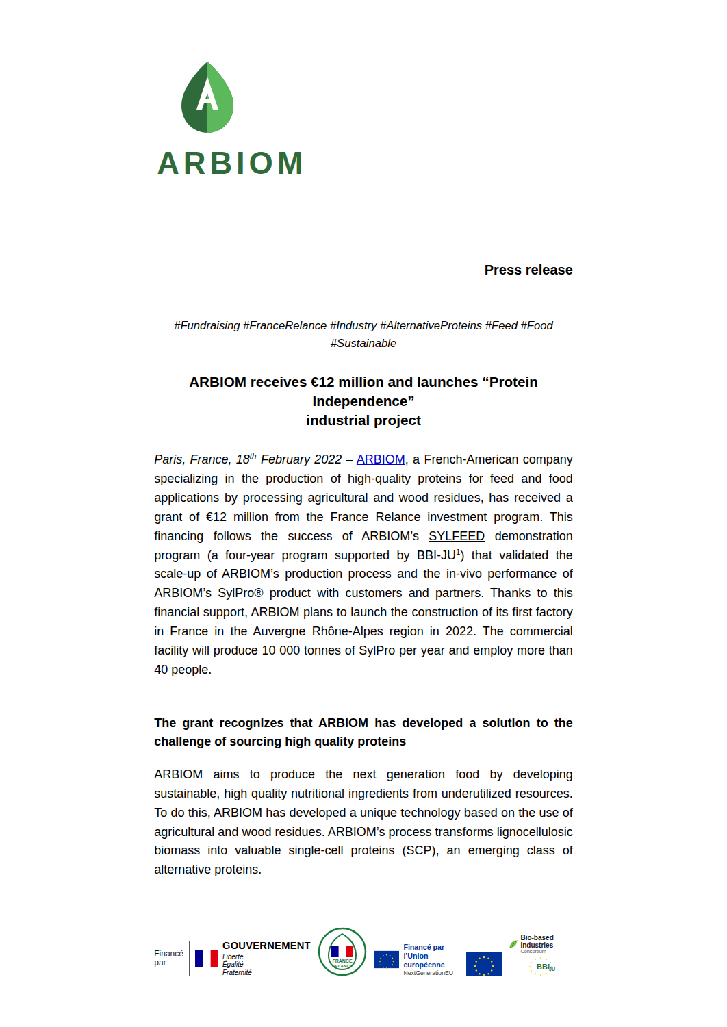ARBIOM
Press release
#Fundraising #FranceRelance #Industry #AlternativeProteins #Feed #Food #Sustainable
ARBIOM receives €12 million and launches “Protein Independence”
industrial project
Paris, France, 18th February 2022 – ARBIOM, a French-American company specializing in the production of high-quality proteins for feed and food applications by processing agricultural and wood residues, has received a grant of €12 million from the France Relance investment program. This financing follows the success of ARBIOM’s SYLFEED demonstration program (a four-year program supported by BBI-JU1) that validated the scale-up of ARBIOM’s production process and the in-vivo performance of ARBIOM’s SylPro® product with customers and partners. Thanks to this financial support, ARBIOM plans to launch the construction of its first factory in France in the Auvergne Rhône-Alpes region in 2022. The commercial facility will produce 10 000 tonnes of SylPro per year and employ more than 40 people.
The grant recognizes that ARBIOM has developed a solution to the challenge of sourcing high quality proteins
ARBIOM aims to produce the next generation food by developing sustainable, high quality nutritional ingredients from underutilized resources. To do this, ARBIOM has developed a unique technology based on the use of agricultural and wood residues. ARBIOM’s process transforms lignocellulosic biomass into valuable single-cell proteins (SCP), an emerging class of alternative proteins.
Financé
par
GOUVERNEMENT
Liberté
Égalité
Fraternité
FRANCE RELANCE
Financé par
l’Union européenne
NextGenerationEU
Bio-based Industries
Consortium
BBI JU